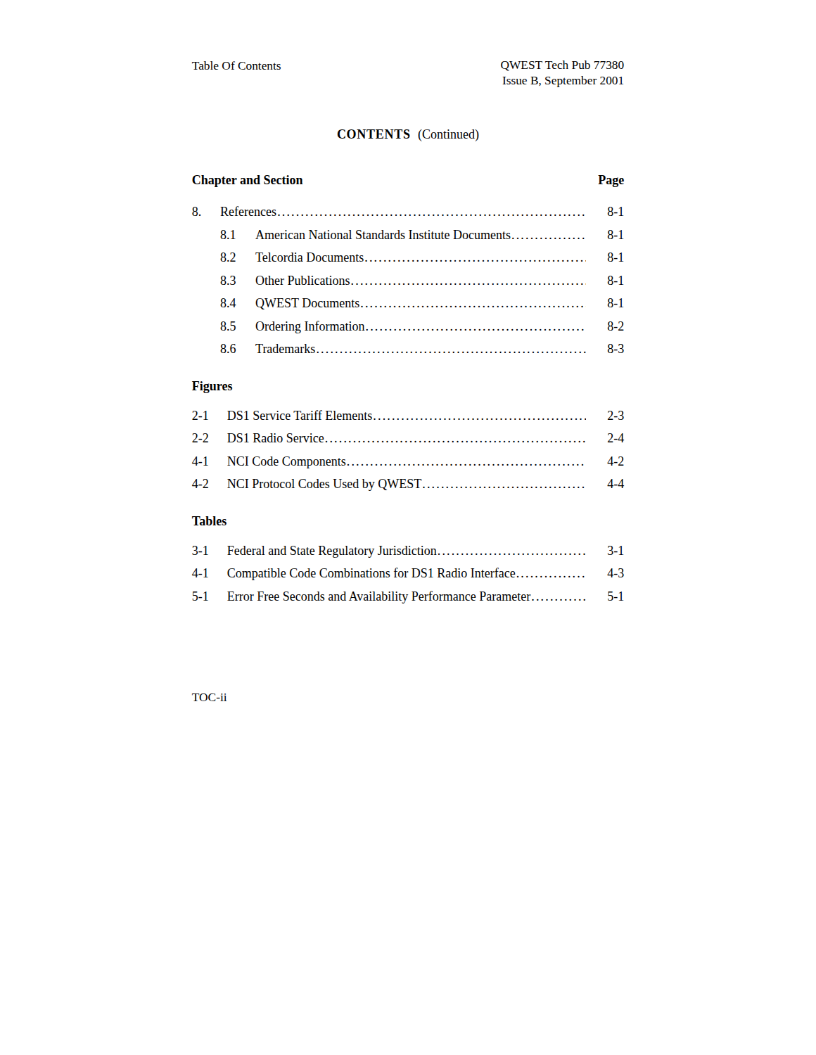Table Of Contents
QWEST Tech Pub 77380
Issue B, September 2001
CONTENTS (Continued)
Chapter and Section Page
8. References .................................................................................................................. 8-1
8.1 American National Standards Institute Documents ................................ 8-1
8.2 Telcordia Documents ....................................................................................... 8-1
8.3 Other Publications .......................................................................................... 8-1
8.4 QWEST Documents ........................................................................................ 8-1
8.5 Ordering Information ..................................................................................... 8-2
8.6 Trademarks ................................................................................................... 8-3
Figures
2-1 DS1 Service Tariff Elements ....................................................................................... 2-3
2-2 DS1 Radio Service .................................................................................................... 2-4
4-1 NCI Code Components ............................................................................................. 4-2
4-2 NCI Protocol Codes Used by QWEST ....................................................................... 4-4
Tables
3-1 Federal and State Regulatory Jurisdiction .............................................................. 3-1
4-1 Compatible Code Combinations for DS1 Radio Interface ..................................... 4-3
5-1 Error Free Seconds and Availability Performance Parameter .............................. 5-1
TOC-ii